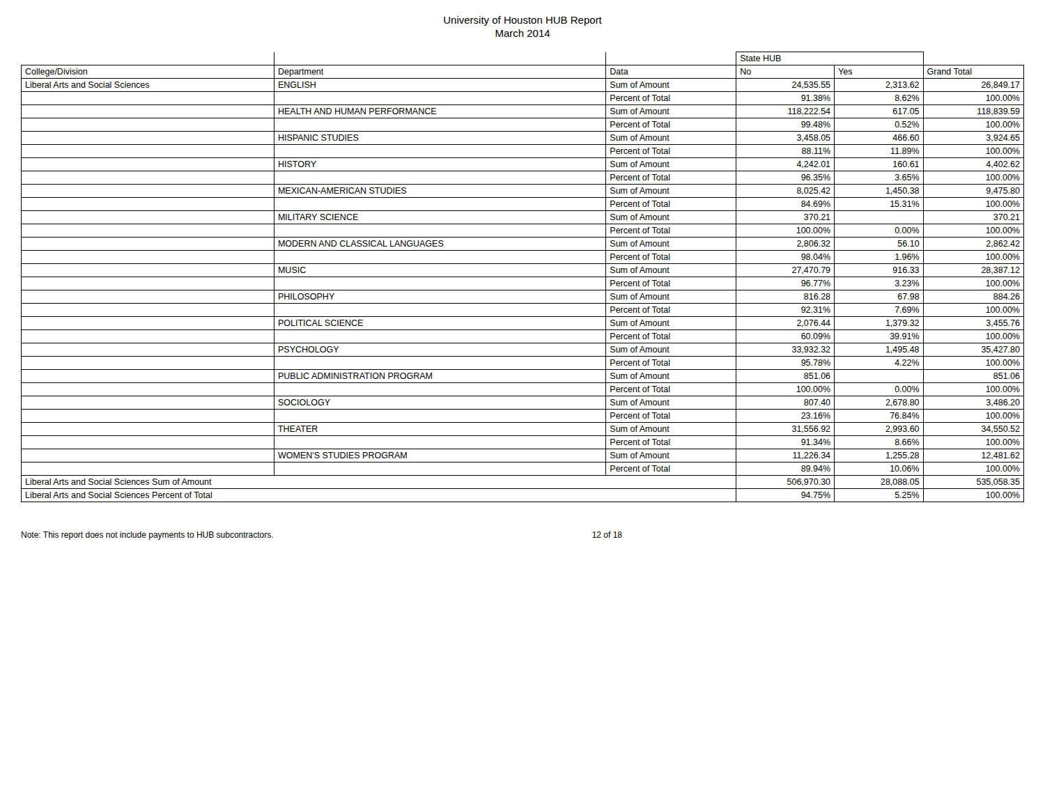University of Houston HUB Report
March 2014
| | | | State HUB | |
| --- | --- | --- | --- | --- |
| College/Division | Department | Data | No | Yes | Grand Total |
| Liberal Arts and Social Sciences | ENGLISH | Sum of Amount | 24,535.55 | 2,313.62 | 26,849.17 |
| | | Percent of Total | 91.38% | 8.62% | 100.00% |
| | HEALTH AND HUMAN PERFORMANCE | Sum of Amount | 118,222.54 | 617.05 | 118,839.59 |
| | | Percent of Total | 99.48% | 0.52% | 100.00% |
| | HISPANIC STUDIES | Sum of Amount | 3,458.05 | 466.60 | 3,924.65 |
| | | Percent of Total | 88.11% | 11.89% | 100.00% |
| | HISTORY | Sum of Amount | 4,242.01 | 160.61 | 4,402.62 |
| | | Percent of Total | 96.35% | 3.65% | 100.00% |
| | MEXICAN-AMERICAN STUDIES | Sum of Amount | 8,025.42 | 1,450.38 | 9,475.80 |
| | | Percent of Total | 84.69% | 15.31% | 100.00% |
| | MILITARY SCIENCE | Sum of Amount | 370.21 | | 370.21 |
| | | Percent of Total | 100.00% | 0.00% | 100.00% |
| | MODERN AND CLASSICAL LANGUAGES | Sum of Amount | 2,806.32 | 56.10 | 2,862.42 |
| | | Percent of Total | 98.04% | 1.96% | 100.00% |
| | MUSIC | Sum of Amount | 27,470.79 | 916.33 | 28,387.12 |
| | | Percent of Total | 96.77% | 3.23% | 100.00% |
| | PHILOSOPHY | Sum of Amount | 816.28 | 67.98 | 884.26 |
| | | Percent of Total | 92.31% | 7.69% | 100.00% |
| | POLITICAL SCIENCE | Sum of Amount | 2,076.44 | 1,379.32 | 3,455.76 |
| | | Percent of Total | 60.09% | 39.91% | 100.00% |
| | PSYCHOLOGY | Sum of Amount | 33,932.32 | 1,495.48 | 35,427.80 |
| | | Percent of Total | 95.78% | 4.22% | 100.00% |
| | PUBLIC ADMINISTRATION PROGRAM | Sum of Amount | 851.06 | | 851.06 |
| | | Percent of Total | 100.00% | 0.00% | 100.00% |
| | SOCIOLOGY | Sum of Amount | 807.40 | 2,678.80 | 3,486.20 |
| | | Percent of Total | 23.16% | 76.84% | 100.00% |
| | THEATER | Sum of Amount | 31,556.92 | 2,993.60 | 34,550.52 |
| | | Percent of Total | 91.34% | 8.66% | 100.00% |
| | WOMEN'S STUDIES PROGRAM | Sum of Amount | 11,226.34 | 1,255.28 | 12,481.62 |
| | | Percent of Total | 89.94% | 10.06% | 100.00% |
| Liberal Arts and Social Sciences Sum of Amount | 506,970.30 | 28,088.05 | 535,058.35 |
| Liberal Arts and Social Sciences Percent of Total | 94.75% | 5.25% | 100.00% |
Note: This report does not include payments to HUB subcontractors.
12 of 18